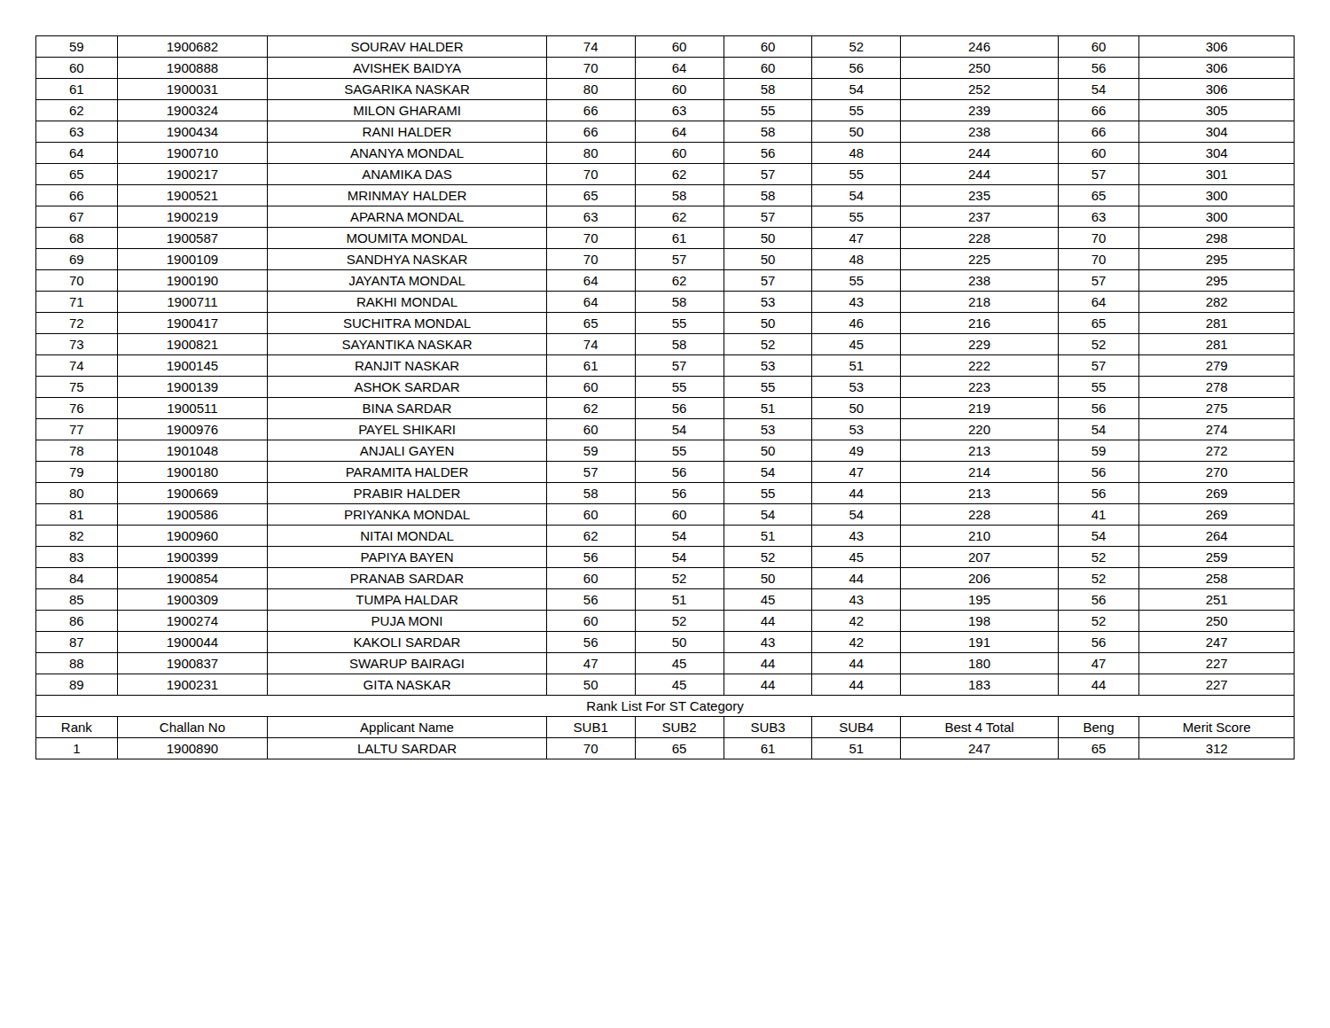| 59 | 1900682 | SOURAV HALDER | 74 | 60 | 60 | 52 | 246 | 60 | 306 |
| 60 | 1900888 | AVISHEK BAIDYA | 70 | 64 | 60 | 56 | 250 | 56 | 306 |
| 61 | 1900031 | SAGARIKA NASKAR | 80 | 60 | 58 | 54 | 252 | 54 | 306 |
| 62 | 1900324 | MILON GHARAMI | 66 | 63 | 55 | 55 | 239 | 66 | 305 |
| 63 | 1900434 | RANI HALDER | 66 | 64 | 58 | 50 | 238 | 66 | 304 |
| 64 | 1900710 | ANANYA MONDAL | 80 | 60 | 56 | 48 | 244 | 60 | 304 |
| 65 | 1900217 | ANAMIKA DAS | 70 | 62 | 57 | 55 | 244 | 57 | 301 |
| 66 | 1900521 | MRINMAY HALDER | 65 | 58 | 58 | 54 | 235 | 65 | 300 |
| 67 | 1900219 | APARNA MONDAL | 63 | 62 | 57 | 55 | 237 | 63 | 300 |
| 68 | 1900587 | MOUMITA MONDAL | 70 | 61 | 50 | 47 | 228 | 70 | 298 |
| 69 | 1900109 | SANDHYA NASKAR | 70 | 57 | 50 | 48 | 225 | 70 | 295 |
| 70 | 1900190 | JAYANTA MONDAL | 64 | 62 | 57 | 55 | 238 | 57 | 295 |
| 71 | 1900711 | RAKHI MONDAL | 64 | 58 | 53 | 43 | 218 | 64 | 282 |
| 72 | 1900417 | SUCHITRA MONDAL | 65 | 55 | 50 | 46 | 216 | 65 | 281 |
| 73 | 1900821 | SAYANTIKA NASKAR | 74 | 58 | 52 | 45 | 229 | 52 | 281 |
| 74 | 1900145 | RANJIT NASKAR | 61 | 57 | 53 | 51 | 222 | 57 | 279 |
| 75 | 1900139 | ASHOK SARDAR | 60 | 55 | 55 | 53 | 223 | 55 | 278 |
| 76 | 1900511 | BINA SARDAR | 62 | 56 | 51 | 50 | 219 | 56 | 275 |
| 77 | 1900976 | PAYEL SHIKARI | 60 | 54 | 53 | 53 | 220 | 54 | 274 |
| 78 | 1901048 | ANJALI GAYEN | 59 | 55 | 50 | 49 | 213 | 59 | 272 |
| 79 | 1900180 | PARAMITA HALDER | 57 | 56 | 54 | 47 | 214 | 56 | 270 |
| 80 | 1900669 | PRABIR HALDER | 58 | 56 | 55 | 44 | 213 | 56 | 269 |
| 81 | 1900586 | PRIYANKA MONDAL | 60 | 60 | 54 | 54 | 228 | 41 | 269 |
| 82 | 1900960 | NITAI MONDAL | 62 | 54 | 51 | 43 | 210 | 54 | 264 |
| 83 | 1900399 | PAPIYA BAYEN | 56 | 54 | 52 | 45 | 207 | 52 | 259 |
| 84 | 1900854 | PRANAB SARDAR | 60 | 52 | 50 | 44 | 206 | 52 | 258 |
| 85 | 1900309 | TUMPA HALDAR | 56 | 51 | 45 | 43 | 195 | 56 | 251 |
| 86 | 1900274 | PUJA MONI | 60 | 52 | 44 | 42 | 198 | 52 | 250 |
| 87 | 1900044 | KAKOLI SARDAR | 56 | 50 | 43 | 42 | 191 | 56 | 247 |
| 88 | 1900837 | SWARUP BAIRAGI | 47 | 45 | 44 | 44 | 180 | 47 | 227 |
| 89 | 1900231 | GITA NASKAR | 50 | 45 | 44 | 44 | 183 | 44 | 227 |
| Rank List For ST Category |
| Rank | Challan No | Applicant Name | SUB1 | SUB2 | SUB3 | SUB4 | Best 4 Total | Beng | Merit Score |
| 1 | 1900890 | LALTU SARDAR | 70 | 65 | 61 | 51 | 247 | 65 | 312 |